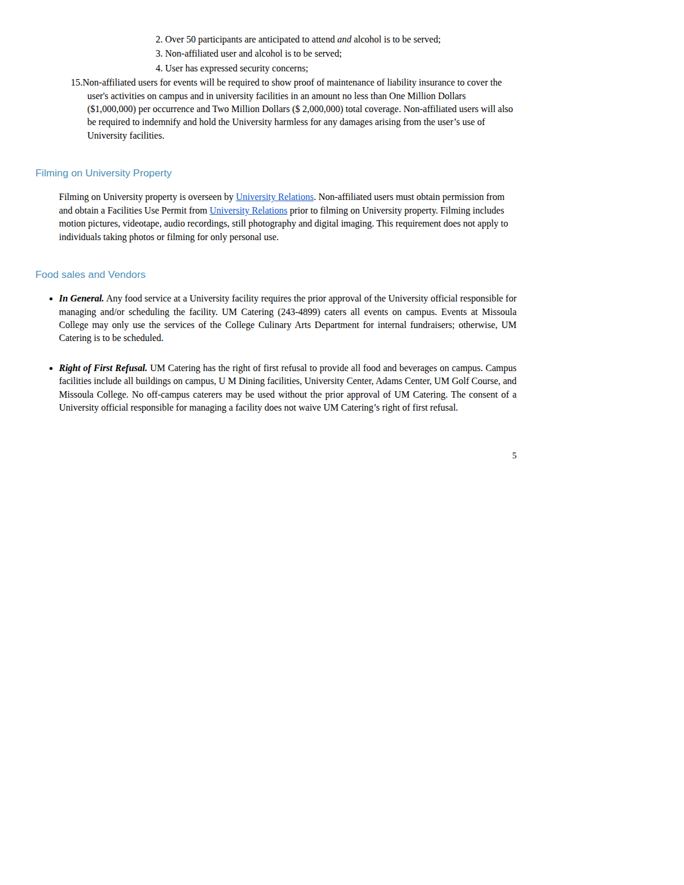Over 50 participants are anticipated to attend and alcohol is to be served;
Non-affiliated user and alcohol is to be served;
User has expressed security concerns;
15.Non-affiliated users for events will be required to show proof of maintenance of liability insurance to cover the user's activities on campus and in university facilities in an amount no less than One Million Dollars ($1,000,000) per occurrence and Two Million Dollars ($ 2,000,000) total coverage. Non-affiliated users will also be required to indemnify and hold the University harmless for any damages arising from the user’s use of University facilities.
Filming on University Property
Filming on University property is overseen by University Relations. Non-affiliated users must obtain permission from and obtain a Facilities Use Permit from University Relations prior to filming on University property. Filming includes motion pictures, videotape, audio recordings, still photography and digital imaging. This requirement does not apply to individuals taking photos or filming for only personal use.
Food sales and Vendors
In General. Any food service at a University facility requires the prior approval of the University official responsible for managing and/or scheduling the facility. UM Catering (243-4899) caters all events on campus. Events at Missoula College may only use the services of the College Culinary Arts Department for internal fundraisers; otherwise, UM Catering is to be scheduled.
Right of First Refusal. UM Catering has the right of first refusal to provide all food and beverages on campus. Campus facilities include all buildings on campus, U M Dining facilities, University Center, Adams Center, UM Golf Course, and Missoula College. No off-campus caterers may be used without the prior approval of UM Catering. The consent of a University official responsible for managing a facility does not waive UM Catering’s right of first refusal.
5